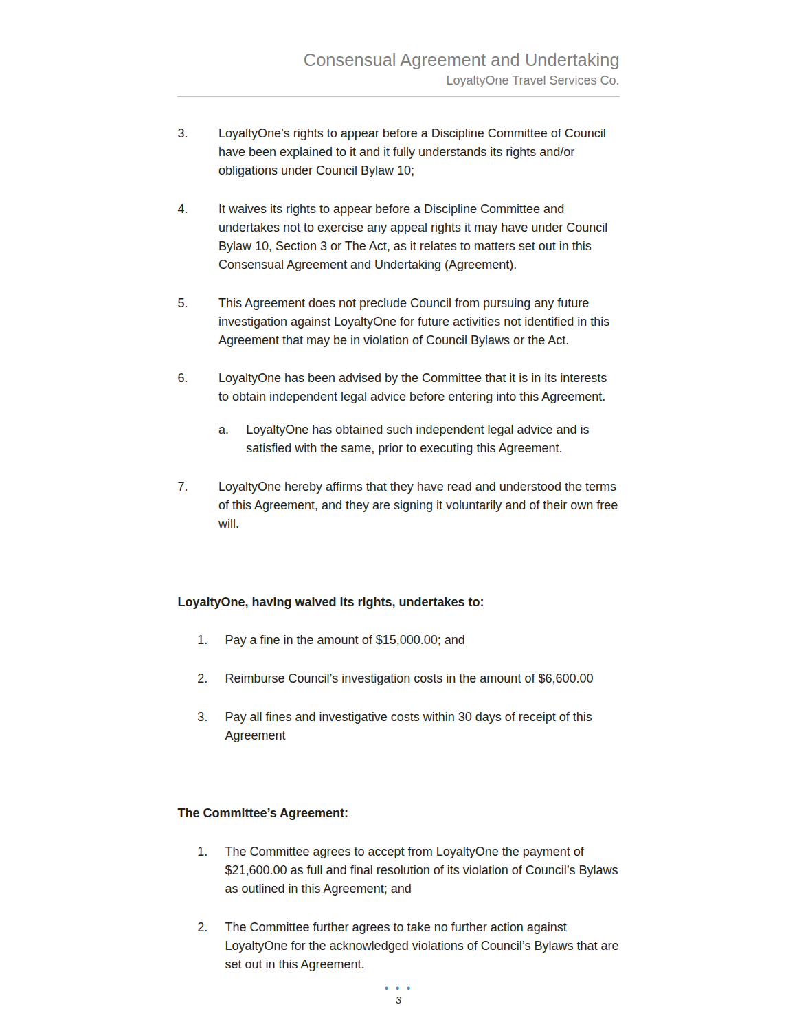Consensual Agreement and Undertaking
LoyaltyOne Travel Services Co.
3. LoyaltyOne’s rights to appear before a Discipline Committee of Council have been explained to it and it fully understands its rights and/or obligations under Council Bylaw 10;
4. It waives its rights to appear before a Discipline Committee and undertakes not to exercise any appeal rights it may have under Council Bylaw 10, Section 3 or The Act, as it relates to matters set out in this Consensual Agreement and Undertaking (Agreement).
5. This Agreement does not preclude Council from pursuing any future investigation against LoyaltyOne for future activities not identified in this Agreement that may be in violation of Council Bylaws or the Act.
6. LoyaltyOne has been advised by the Committee that it is in its interests to obtain independent legal advice before entering into this Agreement.
a. LoyaltyOne has obtained such independent legal advice and is satisfied with the same, prior to executing this Agreement.
7. LoyaltyOne hereby affirms that they have read and understood the terms of this Agreement, and they are signing it voluntarily and of their own free will.
LoyaltyOne, having waived its rights, undertakes to:
1. Pay a fine in the amount of $15,000.00; and
2. Reimburse Council’s investigation costs in the amount of $6,600.00
3. Pay all fines and investigative costs within 30 days of receipt of this Agreement
The Committee’s Agreement:
1. The Committee agrees to accept from LoyaltyOne the payment of $21,600.00 as full and final resolution of its violation of Council’s Bylaws as outlined in this Agreement; and
2. The Committee further agrees to take no further action against LoyaltyOne for the acknowledged violations of Council’s Bylaws that are set out in this Agreement.
• • •
3